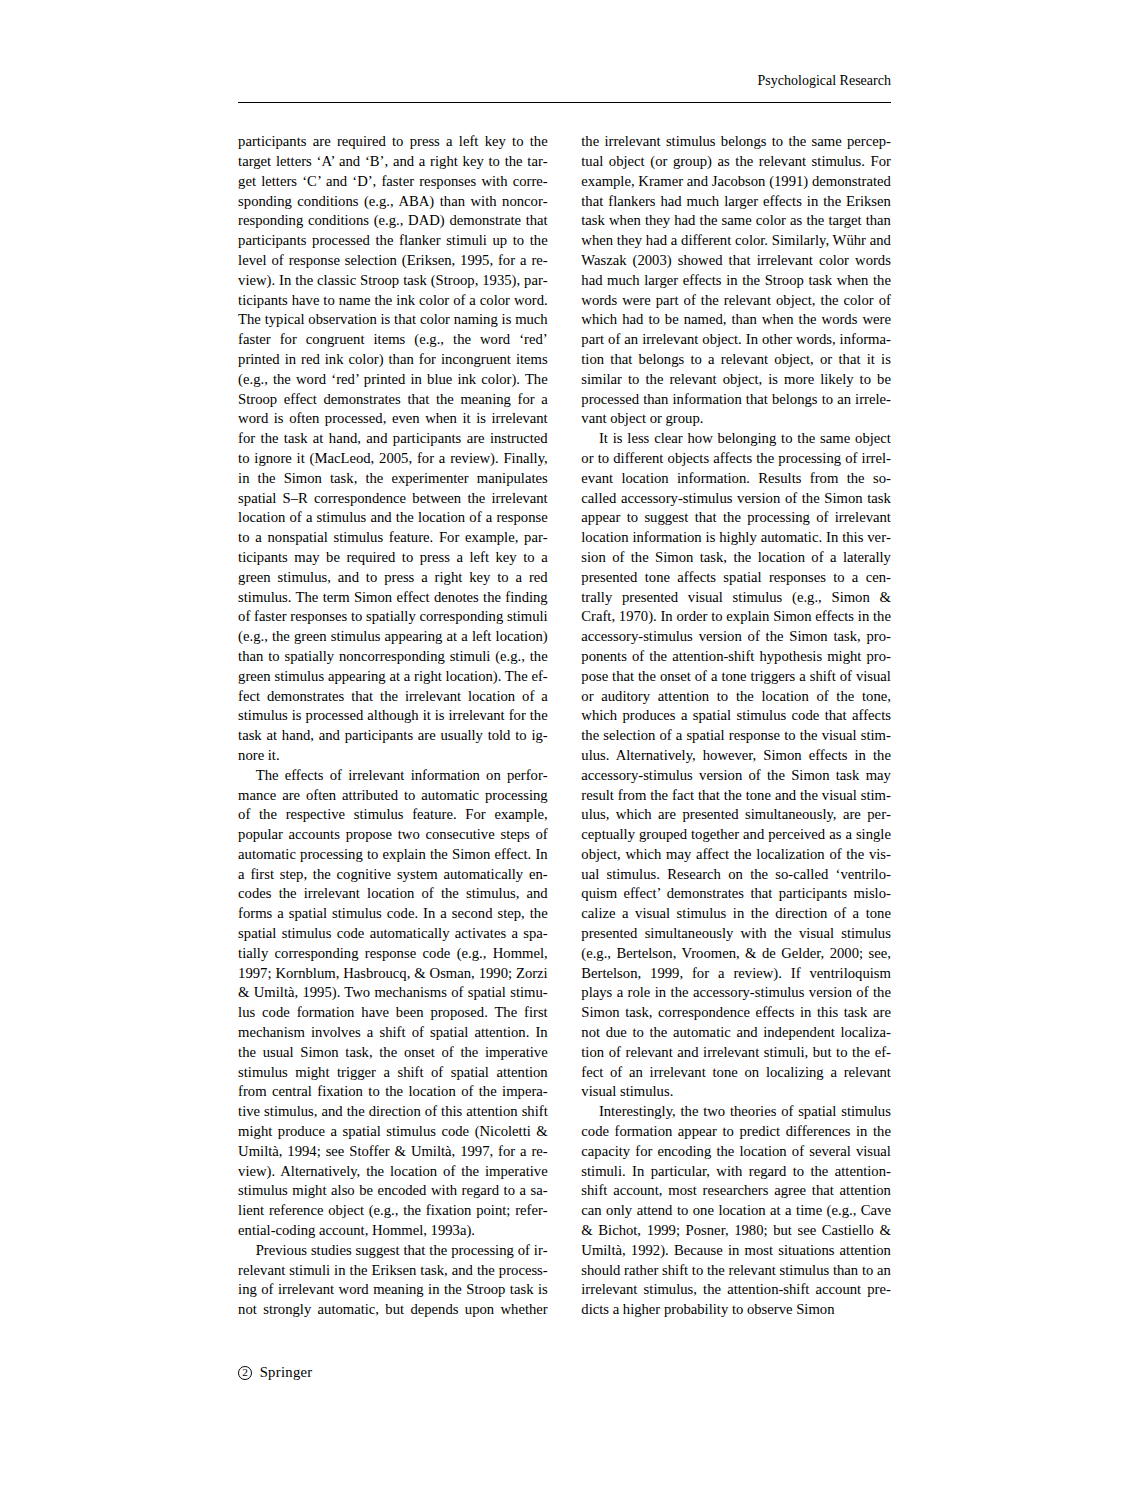Psychological Research
participants are required to press a left key to the target letters ‘A’ and ‘B’, and a right key to the target letters ‘C’ and ‘D’, faster responses with corresponding conditions (e.g., ABA) than with noncorresponding conditions (e.g., DAD) demonstrate that participants processed the flanker stimuli up to the level of response selection (Eriksen, 1995, for a review). In the classic Stroop task (Stroop, 1935), participants have to name the ink color of a color word. The typical observation is that color naming is much faster for congruent items (e.g., the word ‘red’ printed in red ink color) than for incongruent items (e.g., the word ‘red’ printed in blue ink color). The Stroop effect demonstrates that the meaning for a word is often processed, even when it is irrelevant for the task at hand, and participants are instructed to ignore it (MacLeod, 2005, for a review). Finally, in the Simon task, the experimenter manipulates spatial S–R correspondence between the irrelevant location of a stimulus and the location of a response to a nonspatial stimulus feature. For example, participants may be required to press a left key to a green stimulus, and to press a right key to a red stimulus. The term Simon effect denotes the finding of faster responses to spatially corresponding stimuli (e.g., the green stimulus appearing at a left location) than to spatially noncorresponding stimuli (e.g., the green stimulus appearing at a right location). The effect demonstrates that the irrelevant location of a stimulus is processed although it is irrelevant for the task at hand, and participants are usually told to ignore it.
The effects of irrelevant information on performance are often attributed to automatic processing of the respective stimulus feature. For example, popular accounts propose two consecutive steps of automatic processing to explain the Simon effect. In a first step, the cognitive system automatically encodes the irrelevant location of the stimulus, and forms a spatial stimulus code. In a second step, the spatial stimulus code automatically activates a spatially corresponding response code (e.g., Hommel, 1997; Kornblum, Hasbroucq, & Osman, 1990; Zorzi & Umiltà, 1995). Two mechanisms of spatial stimulus code formation have been proposed. The first mechanism involves a shift of spatial attention. In the usual Simon task, the onset of the imperative stimulus might trigger a shift of spatial attention from central fixation to the location of the imperative stimulus, and the direction of this attention shift might produce a spatial stimulus code (Nicoletti & Umiltà, 1994; see Stoffer & Umiltà, 1997, for a review). Alternatively, the location of the imperative stimulus might also be encoded with regard to a salient reference object (e.g., the fixation point; referential-coding account, Hommel, 1993a).
Previous studies suggest that the processing of irrelevant stimuli in the Eriksen task, and the processing of irrelevant word meaning in the Stroop task is not strongly automatic, but depends upon whether the irrelevant stimulus belongs to the same perceptual object (or group) as the relevant stimulus. For example, Kramer and Jacobson (1991) demonstrated that flankers had much larger effects in the Eriksen task when they had the same color as the target than when they had a different color. Similarly, Wühr and Waszak (2003) showed that irrelevant color words had much larger effects in the Stroop task when the words were part of the relevant object, the color of which had to be named, than when the words were part of an irrelevant object. In other words, information that belongs to a relevant object, or that it is similar to the relevant object, is more likely to be processed than information that belongs to an irrelevant object or group.
It is less clear how belonging to the same object or to different objects affects the processing of irrelevant location information. Results from the so-called accessory-stimulus version of the Simon task appear to suggest that the processing of irrelevant location information is highly automatic. In this version of the Simon task, the location of a laterally presented tone affects spatial responses to a centrally presented visual stimulus (e.g., Simon & Craft, 1970). In order to explain Simon effects in the accessory-stimulus version of the Simon task, proponents of the attention-shift hypothesis might propose that the onset of a tone triggers a shift of visual or auditory attention to the location of the tone, which produces a spatial stimulus code that affects the selection of a spatial response to the visual stimulus. Alternatively, however, Simon effects in the accessory-stimulus version of the Simon task may result from the fact that the tone and the visual stimulus, which are presented simultaneously, are perceptually grouped together and perceived as a single object, which may affect the localization of the visual stimulus. Research on the so-called ‘ventriloquism effect’ demonstrates that participants mislocalize a visual stimulus in the direction of a tone presented simultaneously with the visual stimulus (e.g., Bertelson, Vroomen, & de Gelder, 2000; see, Bertelson, 1999, for a review). If ventriloquism plays a role in the accessory-stimulus version of the Simon task, correspondence effects in this task are not due to the automatic and independent localization of relevant and irrelevant stimuli, but to the effect of an irrelevant tone on localizing a relevant visual stimulus.
Interestingly, the two theories of spatial stimulus code formation appear to predict differences in the capacity for encoding the location of several visual stimuli. In particular, with regard to the attention-shift account, most researchers agree that attention can only attend to one location at a time (e.g., Cave & Bichot, 1999; Posner, 1980; but see Castiello & Umiltà, 1992). Because in most situations attention should rather shift to the relevant stimulus than to an irrelevant stimulus, the attention-shift account predicts a higher probability to observe Simon
2 Springer